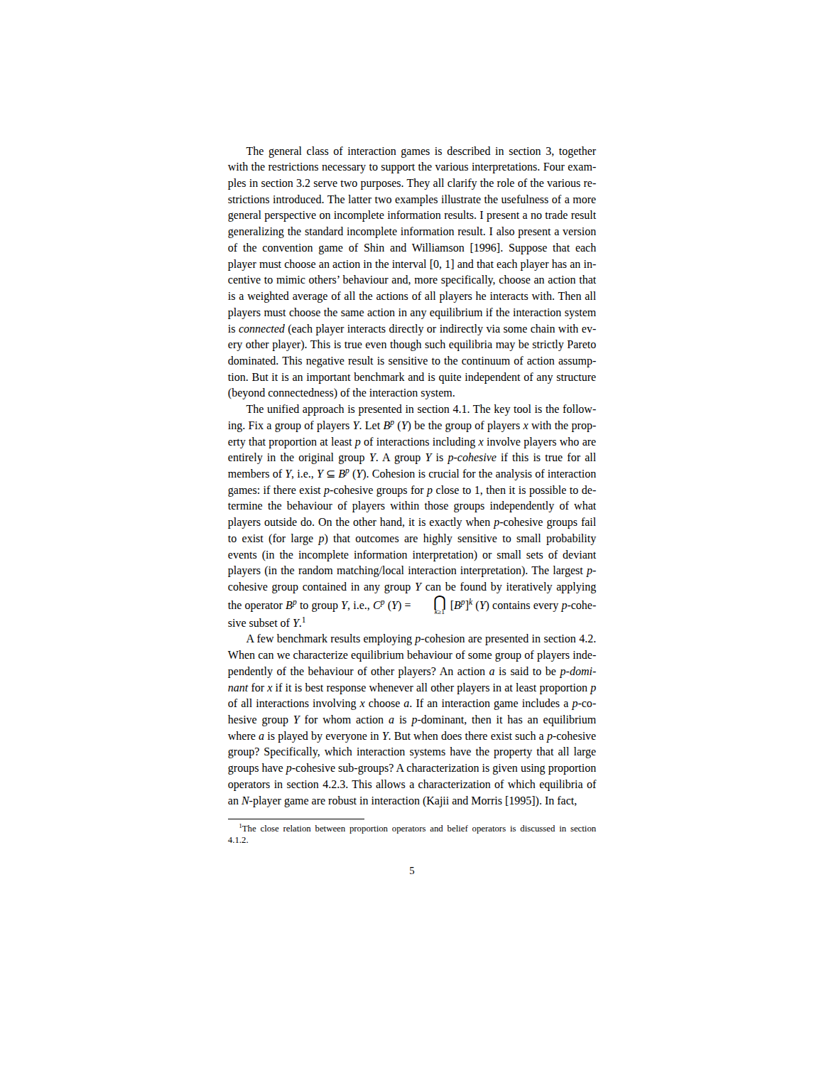The general class of interaction games is described in section 3, together with the restrictions necessary to support the various interpretations. Four examples in section 3.2 serve two purposes. They all clarify the role of the various restrictions introduced. The latter two examples illustrate the usefulness of a more general perspective on incomplete information results. I present a no trade result generalizing the standard incomplete information result. I also present a version of the convention game of Shin and Williamson [1996]. Suppose that each player must choose an action in the interval [0, 1] and that each player has an incentive to mimic others’ behaviour and, more specifically, choose an action that is a weighted average of all the actions of all players he interacts with. Then all players must choose the same action in any equilibrium if the interaction system is connected (each player interacts directly or indirectly via some chain with every other player). This is true even though such equilibria may be strictly Pareto dominated. This negative result is sensitive to the continuum of action assumption. But it is an important benchmark and is quite independent of any structure (beyond connectedness) of the interaction system.
The unified approach is presented in section 4.1. The key tool is the following. Fix a group of players Y. Let Bp (Y) be the group of players x with the property that proportion at least p of interactions including x involve players who are entirely in the original group Y. A group Y is p-cohesive if this is true for all members of Y, i.e., Y ⊆ Bp (Y). Cohesion is crucial for the analysis of interaction games: if there exist p-cohesive groups for p close to 1, then it is possible to determine the behaviour of players within those groups independently of what players outside do. On the other hand, it is exactly when p-cohesive groups fail to exist (for large p) that outcomes are highly sensitive to small probability events (in the incomplete information interpretation) or small sets of deviant players (in the random matching/local interaction interpretation). The largest p-cohesive group contained in any group Y can be found by iteratively applying the operator Bp to group Y, i.e., Cp (Y) = ⋂k≥1 [Bp]k (Y) contains every p-cohesive subset of Y.1
A few benchmark results employing p-cohesion are presented in section 4.2. When can we characterize equilibrium behaviour of some group of players independently of the behaviour of other players? An action a is said to be p-dominant for x if it is best response whenever all other players in at least proportion p of all interactions involving x choose a. If an interaction game includes a p-cohesive group Y for whom action a is p-dominant, then it has an equilibrium where a is played by everyone in Y. But when does there exist such a p-cohesive group? Specifically, which interaction systems have the property that all large groups have p-cohesive sub-groups? A characterization is given using proportion operators in section 4.2.3. This allows a characterization of which equilibria of an N-player game are robust in interaction (Kajii and Morris [1995]). In fact,
1The close relation between proportion operators and belief operators is discussed in section 4.1.2.
5